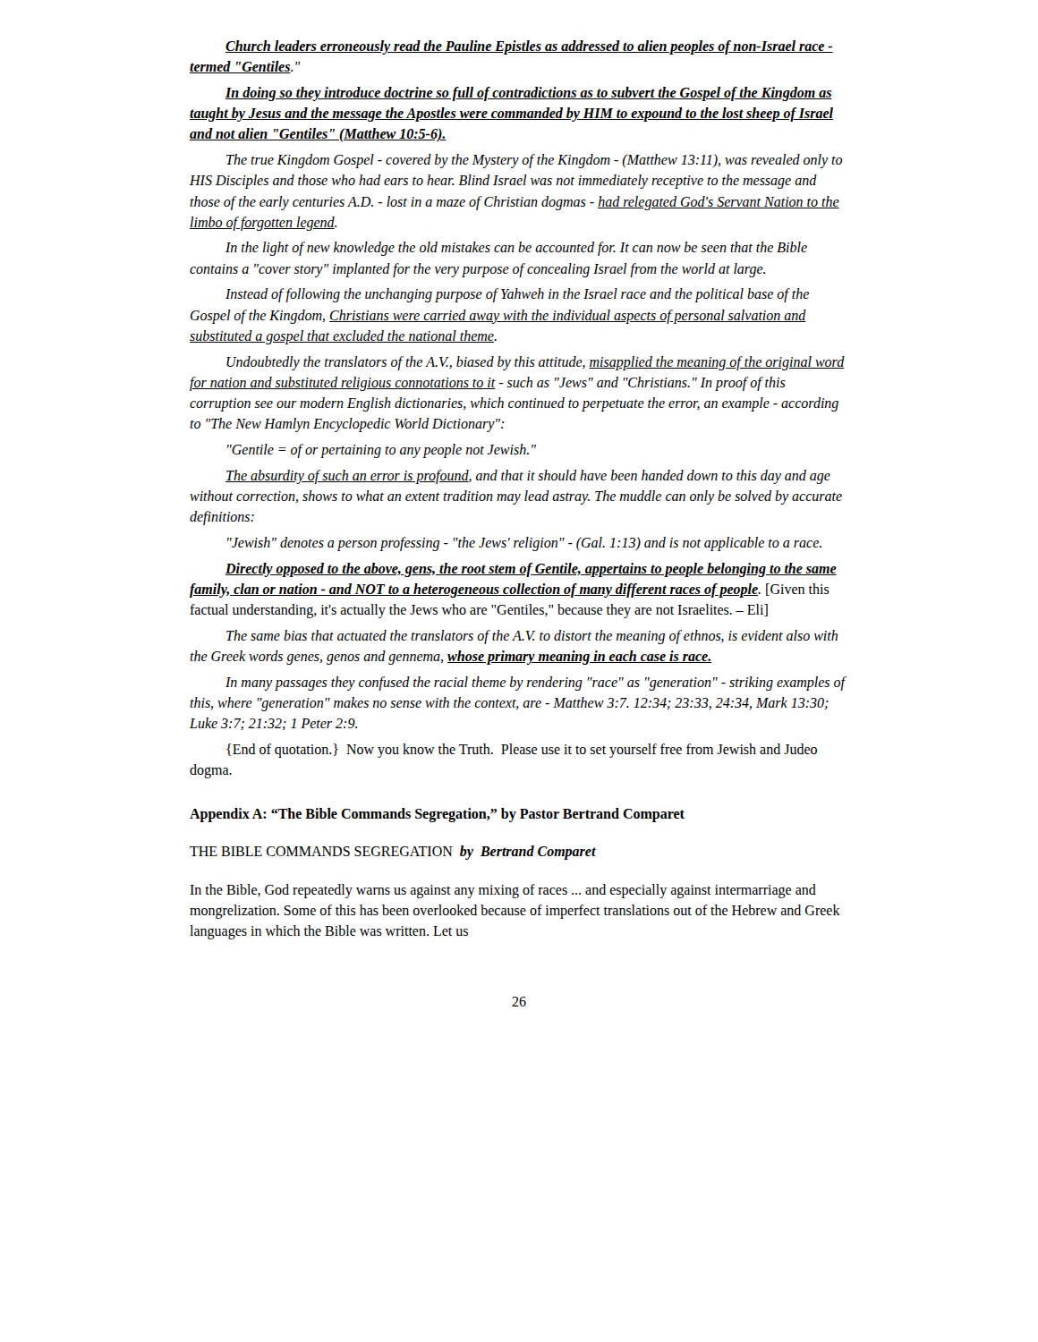Church leaders erroneously read the Pauline Epistles as addressed to alien peoples of non-Israel race - termed "Gentiles."
In doing so they introduce doctrine so full of contradictions as to subvert the Gospel of the Kingdom as taught by Jesus and the message the Apostles were commanded by HIM to expound to the lost sheep of Israel and not alien "Gentiles" (Matthew 10:5-6).
The true Kingdom Gospel - covered by the Mystery of the Kingdom - (Matthew 13:11), was revealed only to HIS Disciples and those who had ears to hear. Blind Israel was not immediately receptive to the message and those of the early centuries A.D. - lost in a maze of Christian dogmas - had relegated God's Servant Nation to the limbo of forgotten legend.
In the light of new knowledge the old mistakes can be accounted for. It can now be seen that the Bible contains a "cover story" implanted for the very purpose of concealing Israel from the world at large.
Instead of following the unchanging purpose of Yahweh in the Israel race and the political base of the Gospel of the Kingdom, Christians were carried away with the individual aspects of personal salvation and substituted a gospel that excluded the national theme.
Undoubtedly the translators of the A.V., biased by this attitude, misapplied the meaning of the original word for nation and substituted religious connotations to it - such as "Jews" and "Christians." In proof of this corruption see our modern English dictionaries, which continued to perpetuate the error, an example - according to "The New Hamlyn Encyclopedic World Dictionary":
"Gentile = of or pertaining to any people not Jewish."
The absurdity of such an error is profound, and that it should have been handed down to this day and age without correction, shows to what an extent tradition may lead astray. The muddle can only be solved by accurate definitions:
"Jewish" denotes a person professing - "the Jews' religion" - (Gal. 1:13) and is not applicable to a race.
Directly opposed to the above, gens, the root stem of Gentile, appertains to people belonging to the same family, clan or nation - and NOT to a heterogeneous collection of many different races of people. [Given this factual understanding, it's actually the Jews who are "Gentiles," because they are not Israelites. – Eli]
The same bias that actuated the translators of the A.V. to distort the meaning of ethnos, is evident also with the Greek words genes, genos and gennema, whose primary meaning in each case is race.
In many passages they confused the racial theme by rendering "race" as "generation" - striking examples of this, where "generation" makes no sense with the context, are - Matthew 3:7. 12:34; 23:33, 24:34, Mark 13:30; Luke 3:7; 21:32; 1 Peter 2:9.
{End of quotation.} Now you know the Truth. Please use it to set yourself free from Jewish and Judeo dogma.
Appendix A: “The Bible Commands Segregation,” by Pastor Bertrand Comparet
THE BIBLE COMMANDS SEGREGATION by Bertrand Comparet
In the Bible, God repeatedly warns us against any mixing of races ... and especially against intermarriage and mongrelization. Some of this has been overlooked because of imperfect translations out of the Hebrew and Greek languages in which the Bible was written. Let us
26